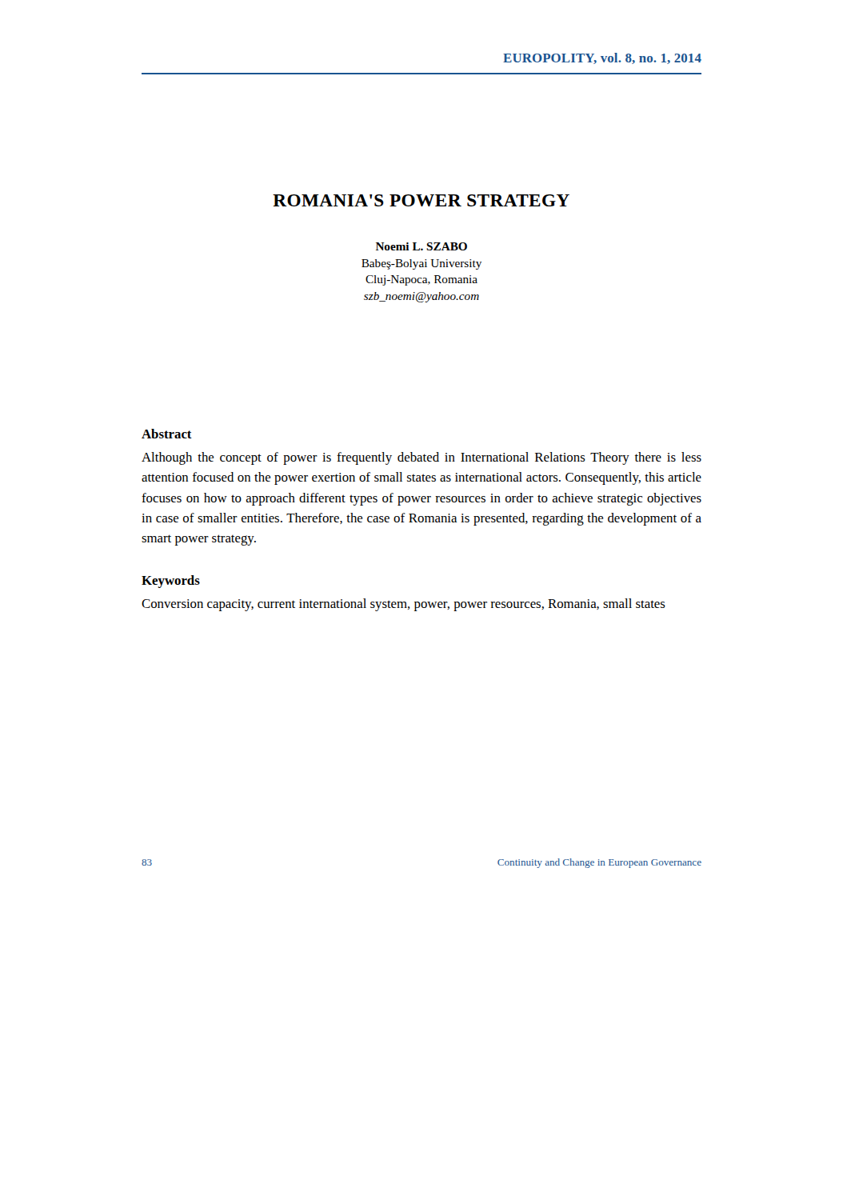EUROPOLITY, vol. 8, no. 1, 2014
ROMANIA'S POWER STRATEGY
Noemi L. SZABO
Babeş-Bolyai University
Cluj-Napoca, Romania
szb_noemi@yahoo.com
Abstract
Although the concept of power is frequently debated in International Relations Theory there is less attention focused on the power exertion of small states as international actors. Consequently, this article focuses on how to approach different types of power resources in order to achieve strategic objectives in case of smaller entities. Therefore, the case of Romania is presented, regarding the development of a smart power strategy.
Keywords
Conversion capacity, current international system, power, power resources, Romania, small states
83 Continuity and Change in European Governance